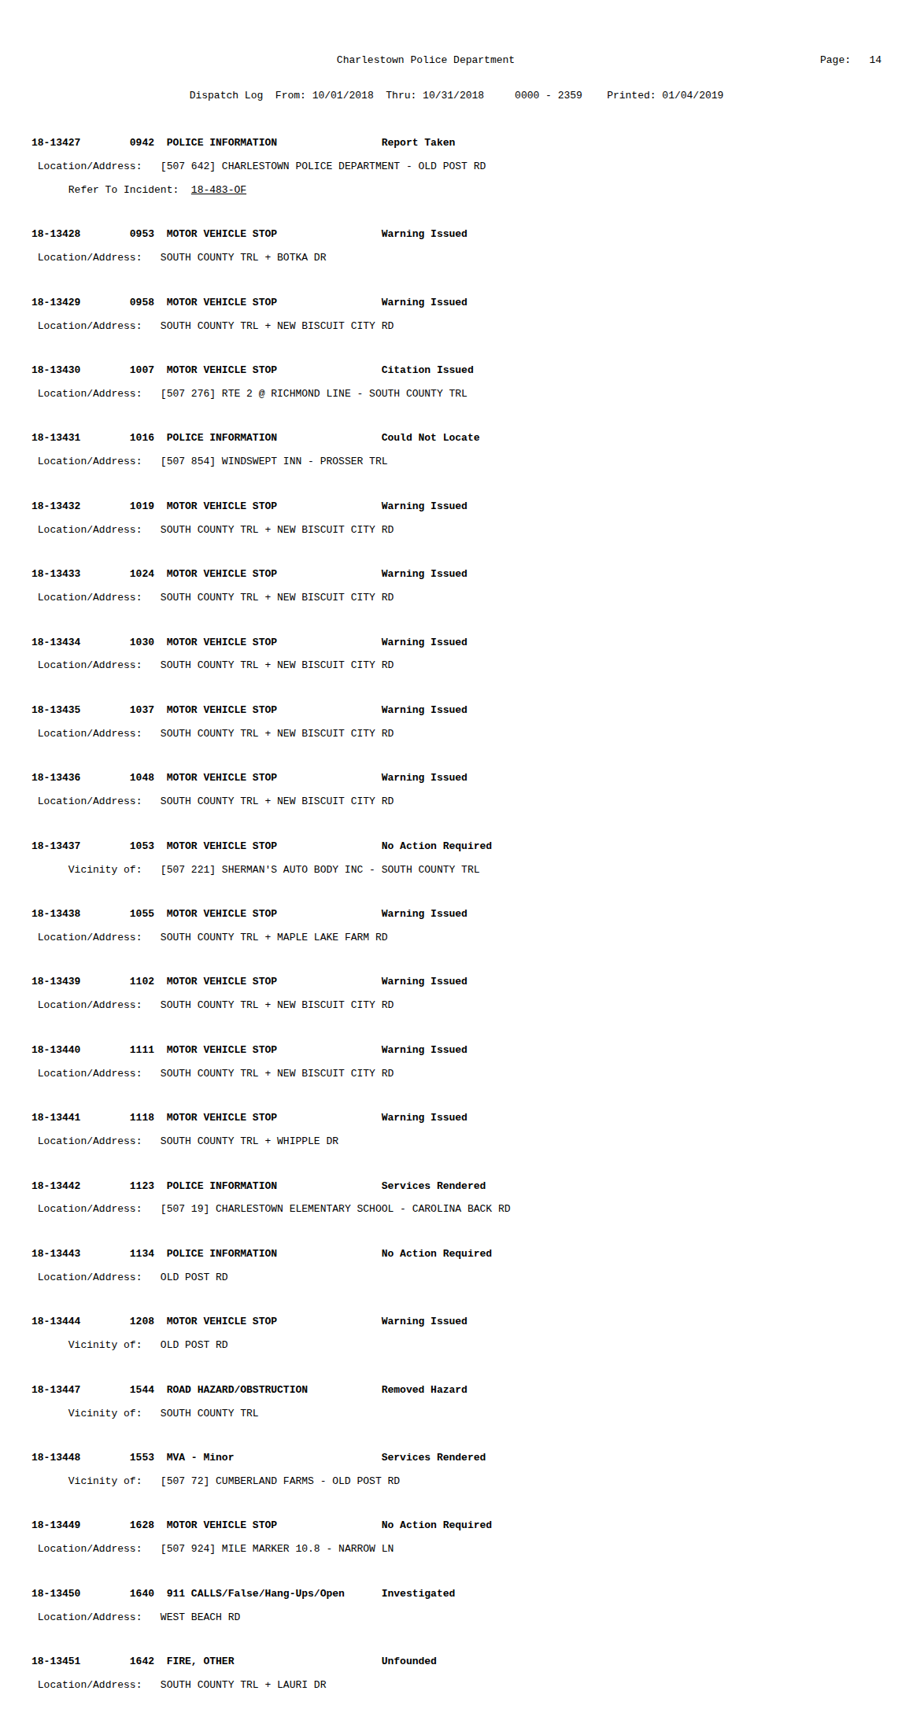Charlestown Police Department Page: 14
Dispatch Log From: 10/01/2018 Thru: 10/31/2018 0000 - 2359 Printed: 01/04/2019
18-13427 0942 POLICE INFORMATION Report Taken
Location/Address: [507 642] CHARLESTOWN POLICE DEPARTMENT - OLD POST RD
Refer To Incident: 18-483-OF
18-13428 0953 MOTOR VEHICLE STOP Warning Issued
Location/Address: SOUTH COUNTY TRL + BOTKA DR
18-13429 0958 MOTOR VEHICLE STOP Warning Issued
Location/Address: SOUTH COUNTY TRL + NEW BISCUIT CITY RD
18-13430 1007 MOTOR VEHICLE STOP Citation Issued
Location/Address: [507 276] RTE 2 @ RICHMOND LINE - SOUTH COUNTY TRL
18-13431 1016 POLICE INFORMATION Could Not Locate
Location/Address: [507 854] WINDSWEPT INN - PROSSER TRL
18-13432 1019 MOTOR VEHICLE STOP Warning Issued
Location/Address: SOUTH COUNTY TRL + NEW BISCUIT CITY RD
18-13433 1024 MOTOR VEHICLE STOP Warning Issued
Location/Address: SOUTH COUNTY TRL + NEW BISCUIT CITY RD
18-13434 1030 MOTOR VEHICLE STOP Warning Issued
Location/Address: SOUTH COUNTY TRL + NEW BISCUIT CITY RD
18-13435 1037 MOTOR VEHICLE STOP Warning Issued
Location/Address: SOUTH COUNTY TRL + NEW BISCUIT CITY RD
18-13436 1048 MOTOR VEHICLE STOP Warning Issued
Location/Address: SOUTH COUNTY TRL + NEW BISCUIT CITY RD
18-13437 1053 MOTOR VEHICLE STOP No Action Required
Vicinity of: [507 221] SHERMAN'S AUTO BODY INC - SOUTH COUNTY TRL
18-13438 1055 MOTOR VEHICLE STOP Warning Issued
Location/Address: SOUTH COUNTY TRL + MAPLE LAKE FARM RD
18-13439 1102 MOTOR VEHICLE STOP Warning Issued
Location/Address: SOUTH COUNTY TRL + NEW BISCUIT CITY RD
18-13440 1111 MOTOR VEHICLE STOP Warning Issued
Location/Address: SOUTH COUNTY TRL + NEW BISCUIT CITY RD
18-13441 1118 MOTOR VEHICLE STOP Warning Issued
Location/Address: SOUTH COUNTY TRL + WHIPPLE DR
18-13442 1123 POLICE INFORMATION Services Rendered
Location/Address: [507 19] CHARLESTOWN ELEMENTARY SCHOOL - CAROLINA BACK RD
18-13443 1134 POLICE INFORMATION No Action Required
Location/Address: OLD POST RD
18-13444 1208 MOTOR VEHICLE STOP Warning Issued
Vicinity of: OLD POST RD
18-13447 1544 ROAD HAZARD/OBSTRUCTION Removed Hazard
Vicinity of: SOUTH COUNTY TRL
18-13448 1553 MVA - Minor Services Rendered
Vicinity of: [507 72] CUMBERLAND FARMS - OLD POST RD
18-13449 1628 MOTOR VEHICLE STOP No Action Required
Location/Address: [507 924] MILE MARKER 10.8 - NARROW LN
18-13450 1640 911 CALLS/False/Hang-Ups/Open Investigated
Location/Address: WEST BEACH RD
18-13451 1642 FIRE, OTHER Unfounded
Location/Address: SOUTH COUNTY TRL + LAURI DR